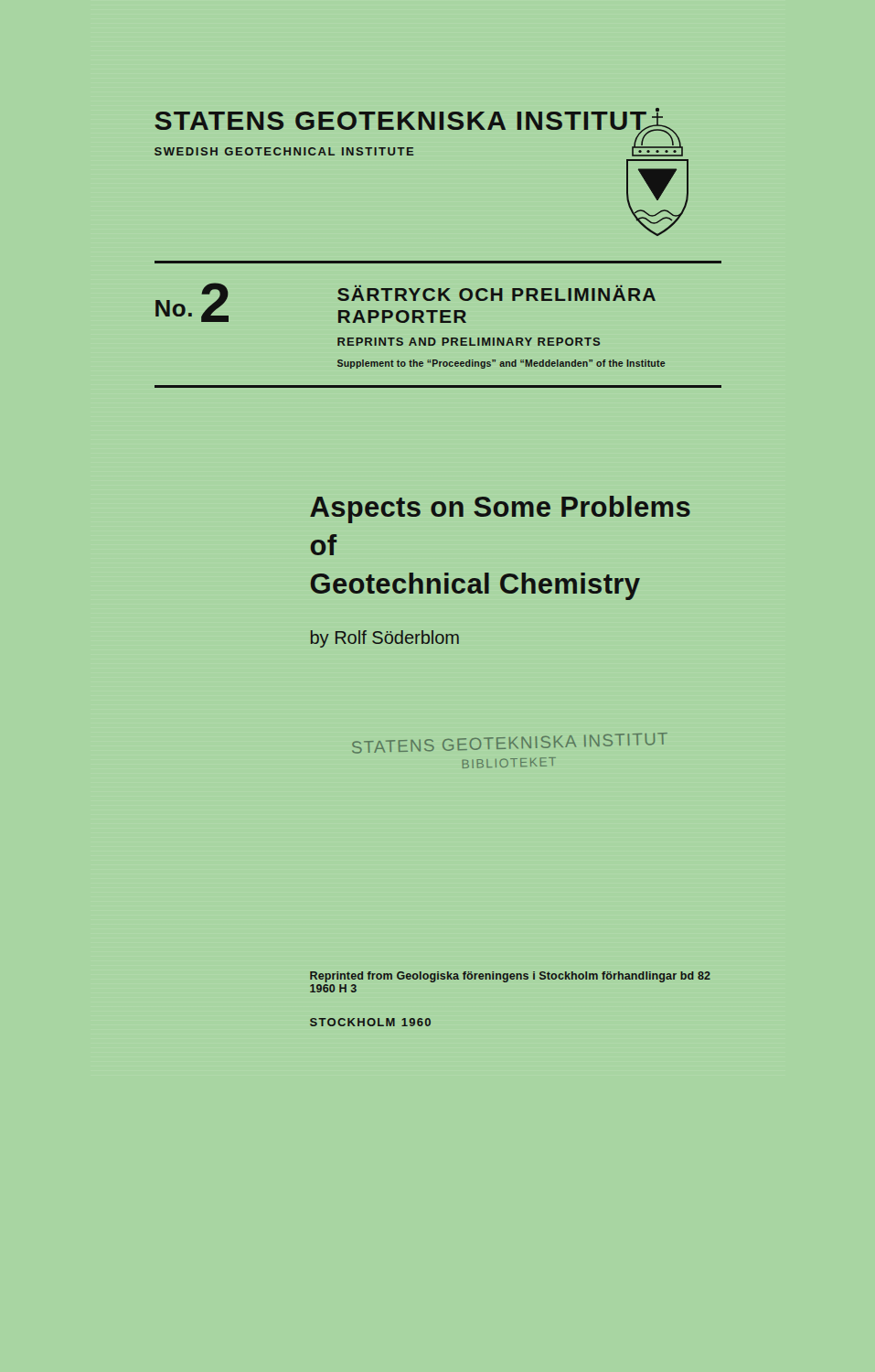STATENS GEOTEKNISKA INSTITUT
SWEDISH GEOTECHNICAL INSTITUTE
No.2
SÄRTRYCK OCH PRELIMINÄRA RAPPORTER
REPRINTS AND PRELIMINARY REPORTS
Supplement to the “Proceedings” and “Meddelanden” of the Institute
Aspects on Some Problems of
Geotechnical Chemistry
by Rolf Söderblom
STATENS GEOTEKNISKA INSTITUT
BIBLIOTEKET
Reprinted from Geologiska föreningens i Stockholm förhandlingar bd 82 1960 H 3
STOCKHOLM 1960